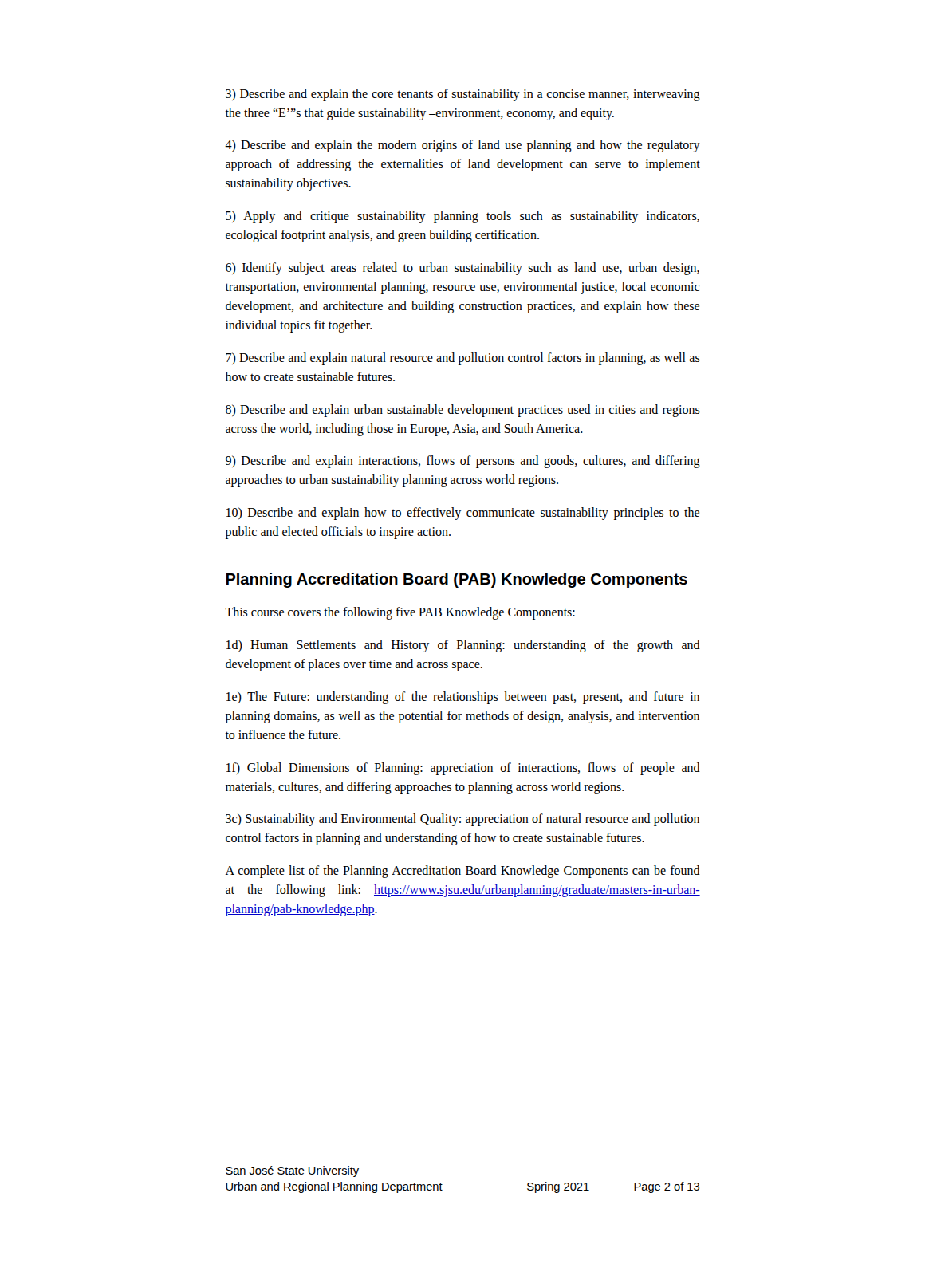3) Describe and explain the core tenants of sustainability in a concise manner, interweaving the three “E’”s that guide sustainability –environment, economy, and equity.
4) Describe and explain the modern origins of land use planning and how the regulatory approach of addressing the externalities of land development can serve to implement sustainability objectives.
5) Apply and critique sustainability planning tools such as sustainability indicators, ecological footprint analysis, and green building certification.
6) Identify subject areas related to urban sustainability such as land use, urban design, transportation, environmental planning, resource use, environmental justice, local economic development, and architecture and building construction practices, and explain how these individual topics fit together.
7) Describe and explain natural resource and pollution control factors in planning, as well as how to create sustainable futures.
8) Describe and explain urban sustainable development practices used in cities and regions across the world, including those in Europe, Asia, and South America.
9) Describe and explain interactions, flows of persons and goods, cultures, and differing approaches to urban sustainability planning across world regions.
10) Describe and explain how to effectively communicate sustainability principles to the public and elected officials to inspire action.
Planning Accreditation Board (PAB) Knowledge Components
This course covers the following five PAB Knowledge Components:
1d) Human Settlements and History of Planning: understanding of the growth and development of places over time and across space.
1e) The Future: understanding of the relationships between past, present, and future in planning domains, as well as the potential for methods of design, analysis, and intervention to influence the future.
1f) Global Dimensions of Planning: appreciation of interactions, flows of people and materials, cultures, and differing approaches to planning across world regions.
3c) Sustainability and Environmental Quality: appreciation of natural resource and pollution control factors in planning and understanding of how to create sustainable futures.
A complete list of the Planning Accreditation Board Knowledge Components can be found at the following link: https://www.sjsu.edu/urbanplanning/graduate/masters-in-urban-planning/pab-knowledge.php.
San José State University
Urban and Regional Planning Department Spring 2021 Page 2 of 13